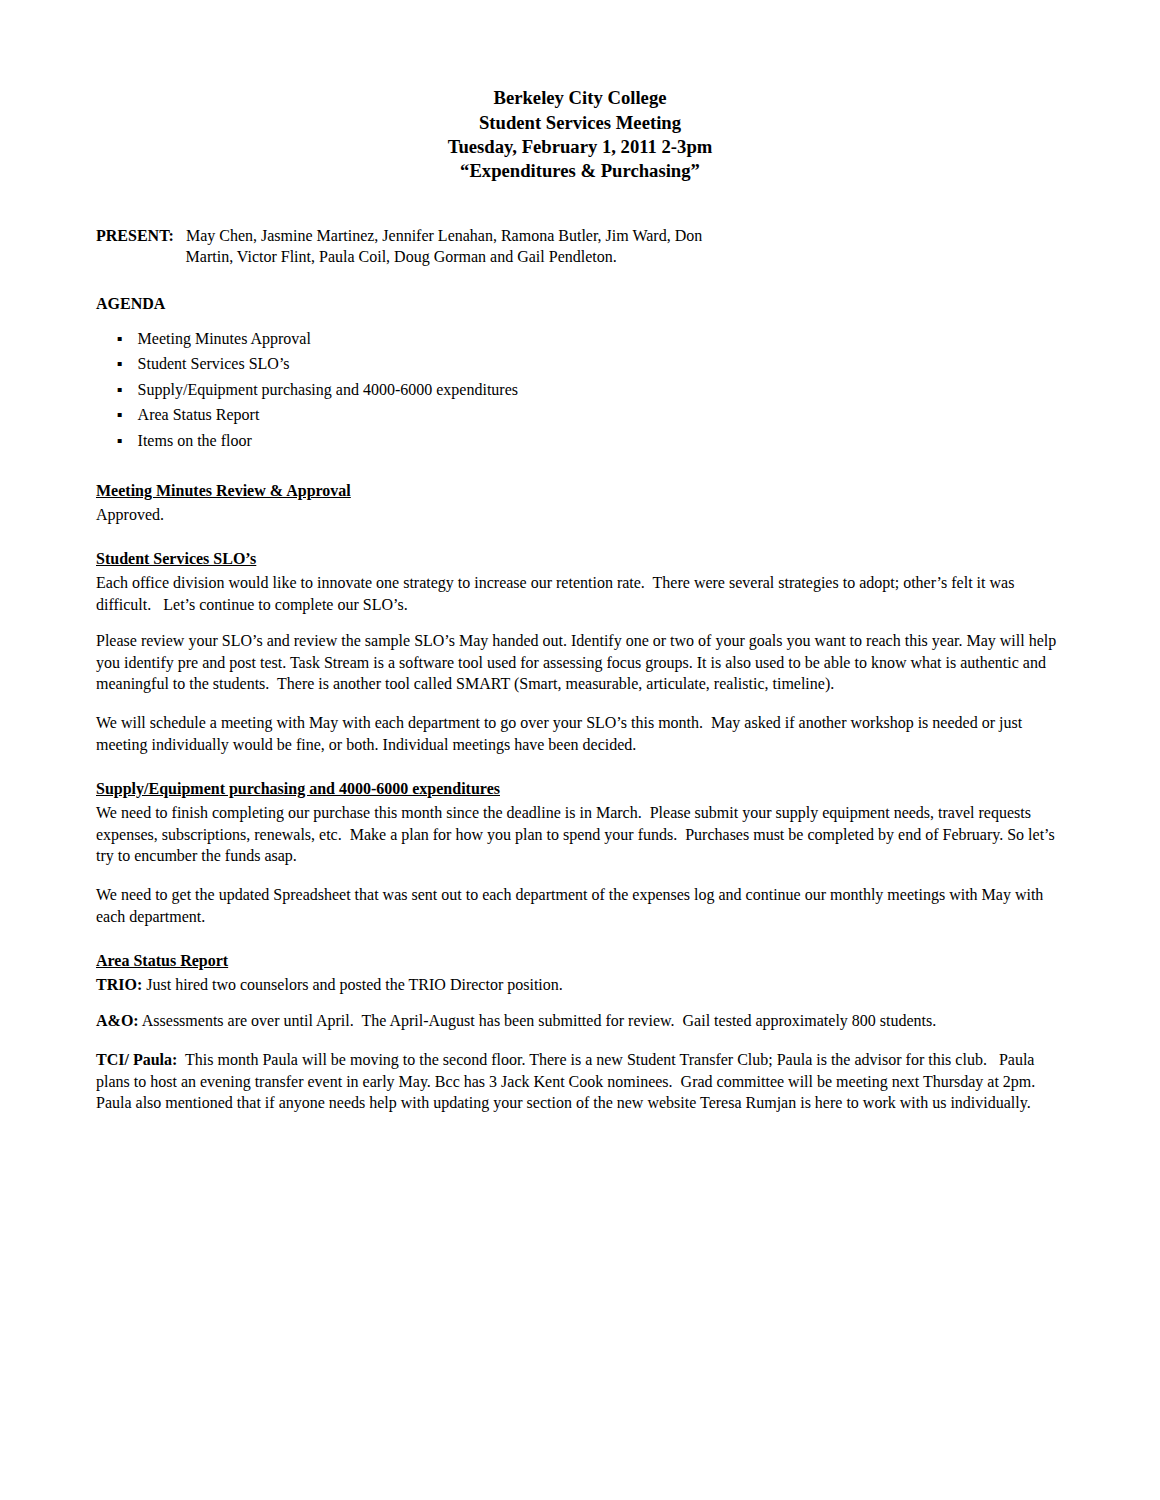Berkeley City College
Student Services Meeting
Tuesday, February 1, 2011 2-3pm
“Expenditures & Purchasing”
PRESENT: May Chen, Jasmine Martinez, Jennifer Lenahan, Ramona Butler, Jim Ward, Don Martin, Victor Flint, Paula Coil, Doug Gorman and Gail Pendleton.
AGENDA
Meeting Minutes Approval
Student Services SLO’s
Supply/Equipment purchasing and 4000-6000 expenditures
Area Status Report
Items on the floor
Meeting Minutes Review & Approval
Approved.
Student Services SLO’s
Each office division would like to innovate one strategy to increase our retention rate. There were several strategies to adopt; other’s felt it was difficult. Let’s continue to complete our SLO’s.
Please review your SLO’s and review the sample SLO’s May handed out. Identify one or two of your goals you want to reach this year. May will help you identify pre and post test. Task Stream is a software tool used for assessing focus groups. It is also used to be able to know what is authentic and meaningful to the students. There is another tool called SMART (Smart, measurable, articulate, realistic, timeline).
We will schedule a meeting with May with each department to go over your SLO’s this month. May asked if another workshop is needed or just meeting individually would be fine, or both. Individual meetings have been decided.
Supply/Equipment purchasing and 4000-6000 expenditures
We need to finish completing our purchase this month since the deadline is in March. Please submit your supply equipment needs, travel requests expenses, subscriptions, renewals, etc. Make a plan for how you plan to spend your funds. Purchases must be completed by end of February. So let’s try to encumber the funds asap.
We need to get the updated Spreadsheet that was sent out to each department of the expenses log and continue our monthly meetings with May with each department.
Area Status Report
TRIO: Just hired two counselors and posted the TRIO Director position.
A&O: Assessments are over until April. The April-August has been submitted for review. Gail tested approximately 800 students.
TCI/ Paula: This month Paula will be moving to the second floor. There is a new Student Transfer Club; Paula is the advisor for this club. Paula plans to host an evening transfer event in early May. Bcc has 3 Jack Kent Cook nominees. Grad committee will be meeting next Thursday at 2pm. Paula also mentioned that if anyone needs help with updating your section of the new website Teresa Rumjan is here to work with us individually.